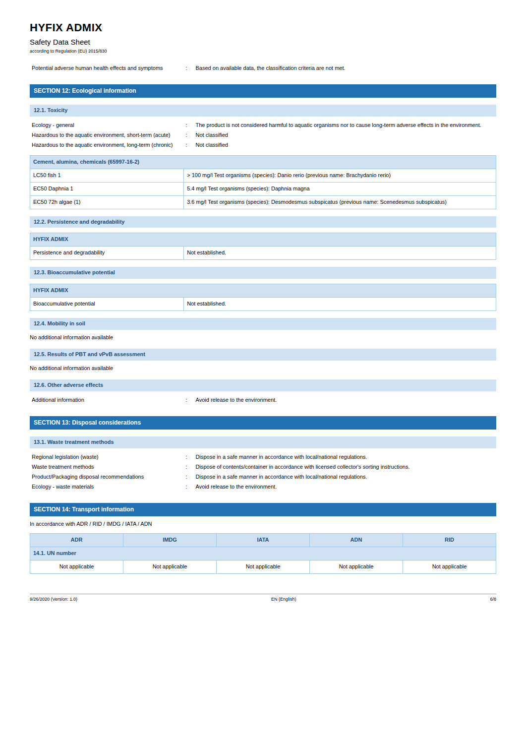HYFIX ADMIX
Safety Data Sheet
according to Regulation (EU) 2015/830
| Potential adverse human health effects and symptoms | : | Based on available data, the classification criteria are not met. |
SECTION 12: Ecological information
12.1. Toxicity
| Ecology - general | : | The product is not considered harmful to aquatic organisms nor to cause long-term adverse effects in the environment. |
| Hazardous to the aquatic environment, short-term (acute) | : | Not classified |
| Hazardous to the aquatic environment, long-term (chronic) | : | Not classified |
| Cement, alumina, chemicals (65997-16-2) |
| --- |
| LC50 fish 1 | > 100 mg/l Test organisms (species): Danio rerio (previous name: Brachydanio rerio) |
| EC50 Daphnia 1 | 5.4 mg/l Test organisms (species): Daphnia magna |
| EC50 72h algae (1) | 3.6 mg/l Test organisms (species): Desmodesmus subspicatus (previous name: Scenedesmus subspicatus) |
12.2. Persistence and degradability
| HYFIX ADMIX |
| --- |
| Persistence and degradability | Not established. |
12.3. Bioaccumulative potential
| HYFIX ADMIX |
| --- |
| Bioaccumulative potential | Not established. |
12.4. Mobility in soil
No additional information available
12.5. Results of PBT and vPvB assessment
No additional information available
12.6. Other adverse effects
| Additional information | : | Avoid release to the environment. |
SECTION 13: Disposal considerations
13.1. Waste treatment methods
| Regional legislation (waste) | : | Dispose in a safe manner in accordance with local/national regulations. |
| Waste treatment methods | : | Dispose of contents/container in accordance with licensed collector's sorting instructions. |
| Product/Packaging disposal recommendations | : | Dispose in a safe manner in accordance with local/national regulations. |
| Ecology - waste materials | : | Avoid release to the environment. |
SECTION 14: Transport information
In accordance with ADR / RID / IMDG / IATA / ADN
| ADR | IMDG | IATA | ADN | RID |
| --- | --- | --- | --- | --- |
| 14.1. UN number |
| Not applicable | Not applicable | Not applicable | Not applicable | Not applicable |
9/26/2020 (Version: 1.0) EN (English) 6/8